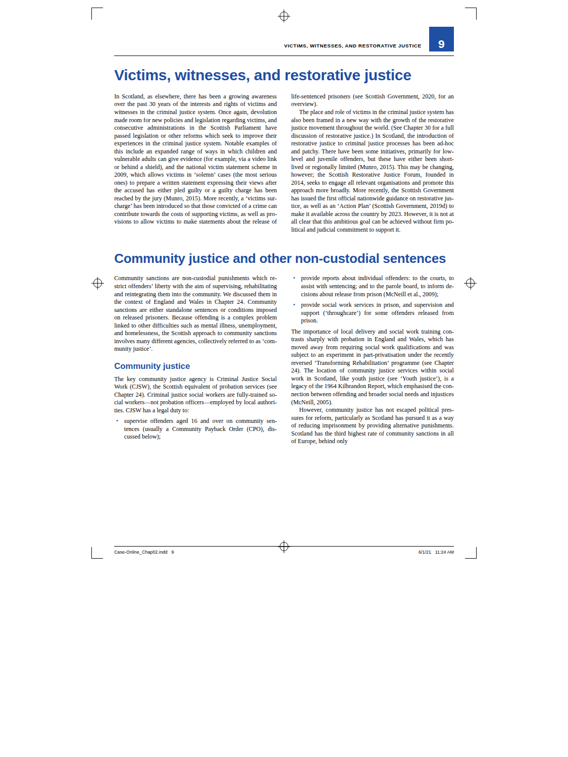Victims, witnesses, and restorative justice
9
Victims, witnesses, and restorative justice
In Scotland, as elsewhere, there has been a growing awareness over the past 30 years of the interests and rights of victims and witnesses in the criminal justice system. Once again, devolution made room for new policies and legislation regarding victims, and consecutive administrations in the Scottish Parliament have passed legislation or other reforms which seek to improve their experiences in the criminal justice system. Notable examples of this include an expanded range of ways in which children and vulnerable adults can give evidence (for example, via a video link or behind a shield), and the national victim statement scheme in 2009, which allows victims in ‘solemn’ cases (the most serious ones) to prepare a written statement expressing their views after the accused has either pled guilty or a guilty charge has been reached by the jury (Munro, 2015). More recently, a ‘victims surcharge’ has been introduced so that those convicted of a crime can contribute towards the costs of supporting victims, as well as provisions to allow victims to make statements about the release of life-sentenced prisoners (see Scottish Government, 2020, for an overview).
The place and role of victims in the criminal justice system has also been framed in a new way with the growth of the restorative justice movement throughout the world. (See Chapter 30 for a full discussion of restorative justice.) In Scotland, the introduction of restorative justice to criminal justice processes has been ad-hoc and patchy. There have been some initiatives, primarily for low-level and juvenile offenders, but these have either been short-lived or regionally limited (Munro, 2015). This may be changing, however; the Scottish Restorative Justice Forum, founded in 2014, seeks to engage all relevant organisations and promote this approach more broadly. More recently, the Scottish Government has issued the first official nationwide guidance on restorative justice, as well as an ‘Action Plan’ (Scottish Government, 2019d) to make it available across the country by 2023. However, it is not at all clear that this ambitious goal can be achieved without firm political and judicial commitment to support it.
Community justice and other non-custodial sentences
Community sanctions are non-custodial punishments which restrict offenders’ liberty with the aim of supervising, rehabilitating and reintegrating them into the community. We discussed them in the context of England and Wales in Chapter 24. Community sanctions are either standalone sentences or conditions imposed on released prisoners. Because offending is a complex problem linked to other difficulties such as mental illness, unemployment, and homelessness, the Scottish approach to community sanctions involves many different agencies, collectively referred to as ‘community justice’.
Community justice
The key community justice agency is Criminal Justice Social Work (CJSW), the Scottish equivalent of probation services (see Chapter 24). Criminal justice social workers are fully-trained social workers—not probation officers—employed by local authorities. CJSW has a legal duty to:
supervise offenders aged 16 and over on community sentences (usually a Community Payback Order (CPO), discussed below);
provide reports about individual offenders: to the courts, to assist with sentencing; and to the parole board, to inform decisions about release from prison (McNeill et al., 2009);
provide social work services in prison, and supervision and support (‘throughcare’) for some offenders released from prison.
The importance of local delivery and social work training contrasts sharply with probation in England and Wales, which has moved away from requiring social work qualifications and was subject to an experiment in part-privatisation under the recently reversed ‘Transforming Rehabilitation’ programme (see Chapter 24). The location of community justice services within social work in Scotland, like youth justice (see ‘Youth justice’), is a legacy of the 1964 Kilbrandon Report, which emphasised the connection between offending and broader social needs and injustices (McNeill, 2005).
However, community justice has not escaped political pressures for reform, particularly as Scotland has pursued it as a way of reducing imprisonment by providing alternative punishments. Scotland has the third highest rate of community sanctions in all of Europe, behind only
Case-Online_Chap02.indd 9
6/1/21 11:24 AM